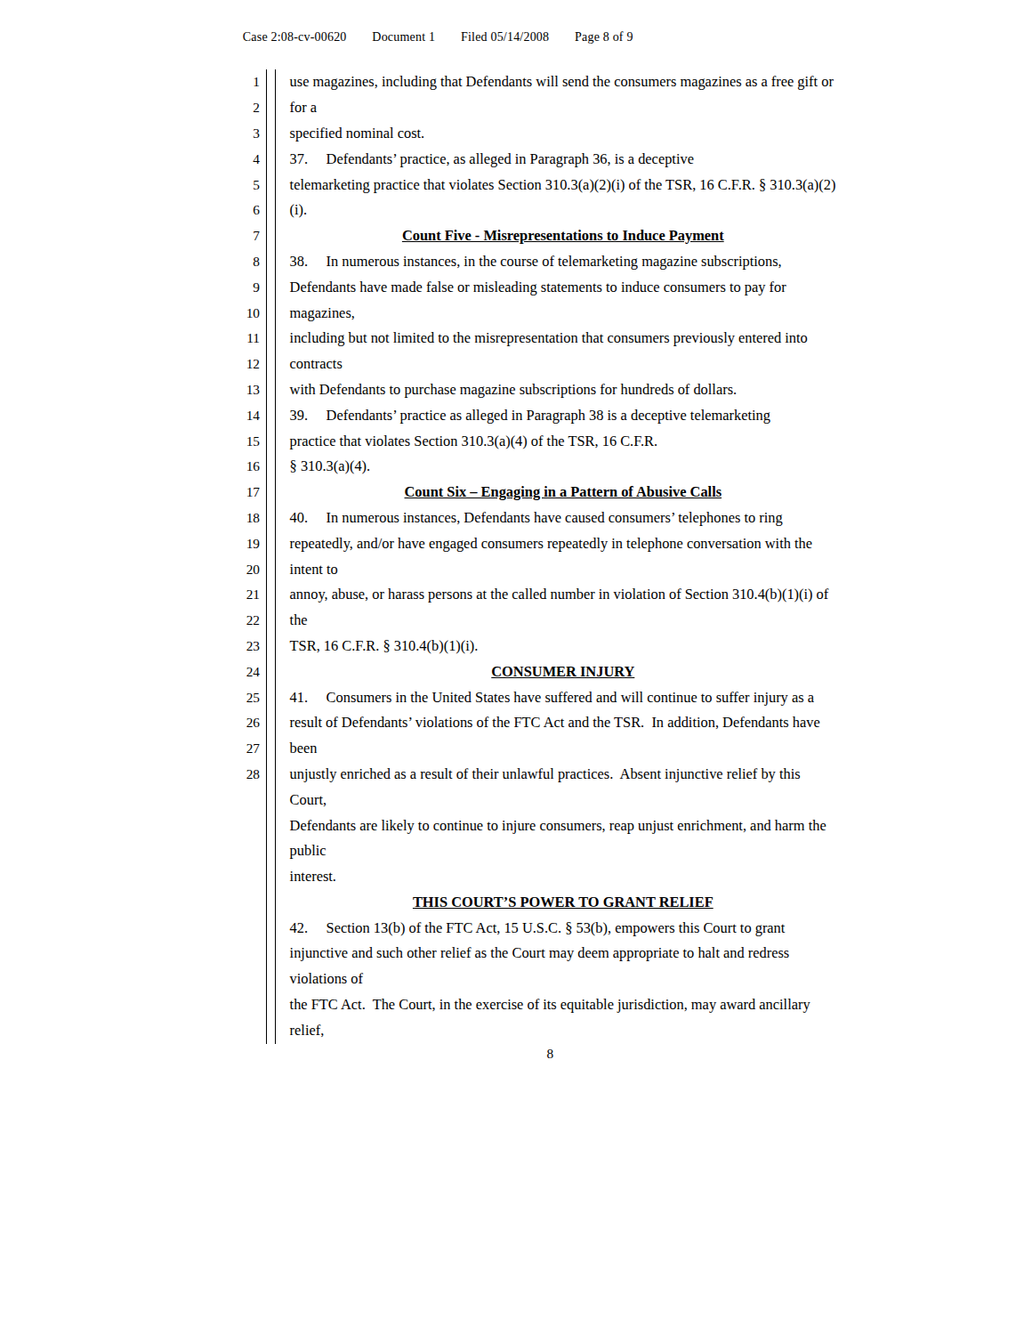Case 2:08-cv-00620 Document 1 Filed 05/14/2008 Page 8 of 9
1
2
3
4
5
6
7
8
9
10
11
12
13
14
15
16
17
18
19
20
21
22
23
24
25
26
27
28
use magazines, including that Defendants will send the consumers magazines as a free gift or for a
specified nominal cost.
37. Defendants’ practice, as alleged in Paragraph 36, is a deceptive
telemarketing practice that violates Section 310.3(a)(2)(i) of the TSR, 16 C.F.R. § 310.3(a)(2)(i).
Count Five - Misrepresentations to Induce Payment
38. In numerous instances, in the course of telemarketing magazine subscriptions,
Defendants have made false or misleading statements to induce consumers to pay for magazines,
including but not limited to the misrepresentation that consumers previously entered into contracts
with Defendants to purchase magazine subscriptions for hundreds of dollars.
39. Defendants’ practice as alleged in Paragraph 38 is a deceptive telemarketing
practice that violates Section 310.3(a)(4) of the TSR, 16 C.F.R.
§ 310.3(a)(4).
Count Six – Engaging in a Pattern of Abusive Calls
40. In numerous instances, Defendants have caused consumers’ telephones to ring
repeatedly, and/or have engaged consumers repeatedly in telephone conversation with the intent to
annoy, abuse, or harass persons at the called number in violation of Section 310.4(b)(1)(i) of the
TSR, 16 C.F.R. § 310.4(b)(1)(i).
CONSUMER INJURY
41. Consumers in the United States have suffered and will continue to suffer injury as a
result of Defendants’ violations of the FTC Act and the TSR. In addition, Defendants have been
unjustly enriched as a result of their unlawful practices. Absent injunctive relief by this Court,
Defendants are likely to continue to injure consumers, reap unjust enrichment, and harm the public
interest.
THIS COURT’S POWER TO GRANT RELIEF
42. Section 13(b) of the FTC Act, 15 U.S.C. § 53(b), empowers this Court to grant
injunctive and such other relief as the Court may deem appropriate to halt and redress violations of
the FTC Act. The Court, in the exercise of its equitable jurisdiction, may award ancillary relief,
8